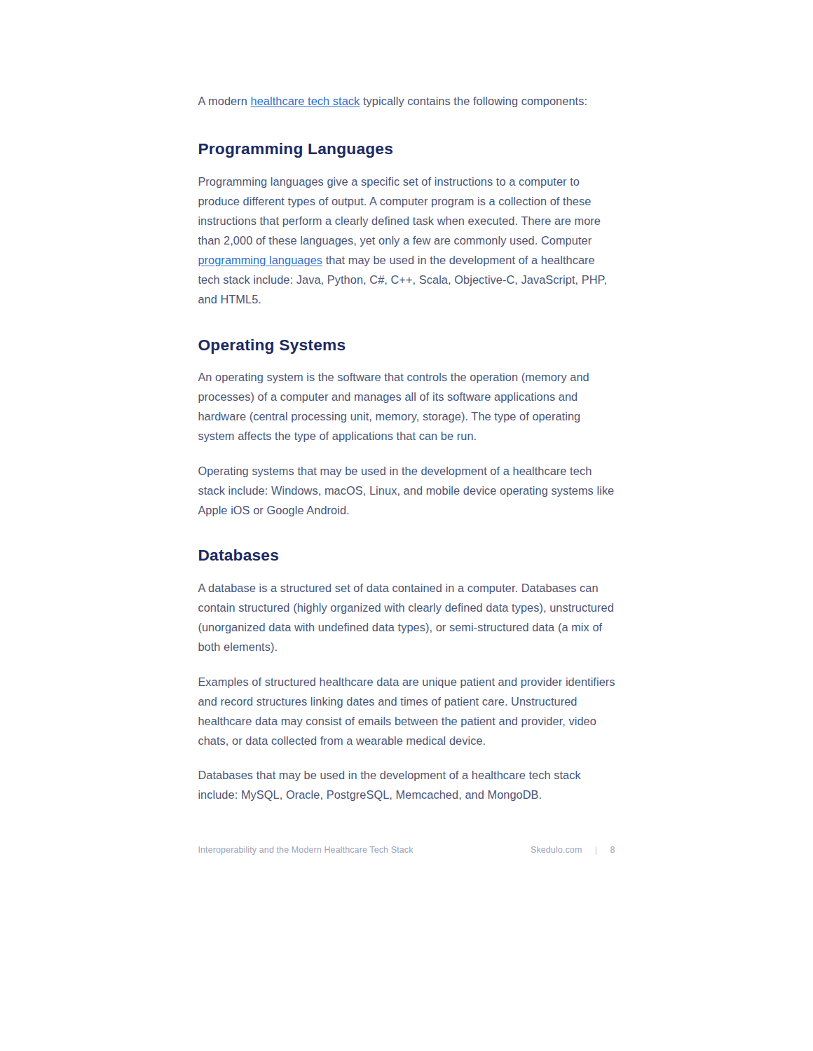A modern healthcare tech stack typically contains the following components:
Programming Languages
Programming languages give a specific set of instructions to a computer to produce different types of output. A computer program is a collection of these instructions that perform a clearly defined task when executed. There are more than 2,000 of these languages, yet only a few are commonly used. Computer programming languages that may be used in the development of a healthcare tech stack include: Java, Python, C#, C++, Scala, Objective-C, JavaScript, PHP, and HTML5.
Operating Systems
An operating system is the software that controls the operation (memory and processes) of a computer and manages all of its software applications and hardware (central processing unit, memory, storage). The type of operating system affects the type of applications that can be run.
Operating systems that may be used in the development of a healthcare tech stack include: Windows, macOS, Linux, and mobile device operating systems like Apple iOS or Google Android.
Databases
A database is a structured set of data contained in a computer. Databases can contain structured (highly organized with clearly defined data types), unstructured (unorganized data with undefined data types), or semi-structured data (a mix of both elements).
Examples of structured healthcare data are unique patient and provider identifiers and record structures linking dates and times of patient care. Unstructured healthcare data may consist of emails between the patient and provider, video chats, or data collected from a wearable medical device.
Databases that may be used in the development of a healthcare tech stack include: MySQL, Oracle, PostgreSQL, Memcached, and MongoDB.
Interoperability and the Modern Healthcare Tech Stack Skedulo.com | 8